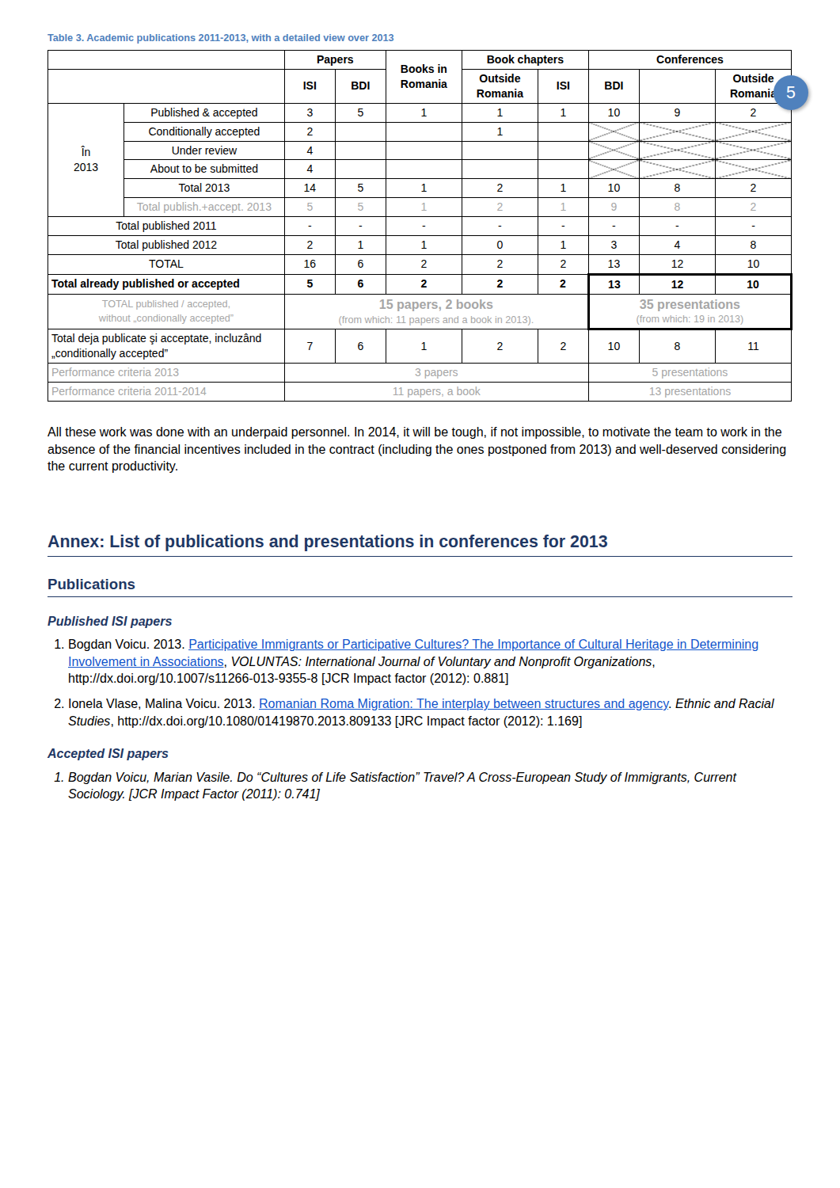5
Table 3. Academic publications 2011-2013, with a detailed view over 2013
| | Papers | Books in Romania | Book chapters | Conferences |
| --- | --- | --- | --- | --- |
| | ISI | BDI | Outside Romania | ISI | BDI | | Outside Romania |
| În 2013 | Published & accepted | 3 | 5 | 1 | 1 | 1 | 10 | 9 | 2 |
| Conditionally accepted | 2 | | | 1 | | | | |
| Under review | 4 | | | | | | | |
| About to be submitted | 4 | | | | | | | |
| Total 2013 | 14 | 5 | 1 | 2 | 1 | 10 | 8 | 2 |
| Total publish.+accept. 2013 | 5 | 5 | 1 | 2 | 1 | 9 | 8 | 2 |
| Total published 2011 | - | - | - | - | - | - | - | - |
| Total published 2012 | 2 | 1 | 1 | 0 | 1 | 3 | 4 | 8 |
| TOTAL | 16 | 6 | 2 | 2 | 2 | 13 | 12 | 10 |
| Total already published or accepted | 5 | 6 | 2 | 2 | 2 | 13 | 12 | 10 |
| TOTAL published / accepted, without „condionally accepted” | 15 papers, 2 books (from which: 11 papers and a book in 2013). | 35 presentations (from which: 19 in 2013) |
| Total deja publicate şi acceptate, incluzând „conditionally accepted” | 7 | 6 | 1 | 2 | 2 | 10 | 8 | 11 |
| Performance criteria 2013 | 3 papers | 5 presentations |
| Performance criteria 2011-2014 | 11 papers, a book | 13 presentations |
All these work was done with an underpaid personnel. In 2014, it will be tough, if not impossible, to motivate the team to work in the absence of the financial incentives included in the contract (including the ones postponed from 2013) and well-deserved considering the current productivity.
Annex: List of publications and presentations in conferences for 2013
Publications
Published ISI papers
Bogdan Voicu. 2013. Participative Immigrants or Participative Cultures? The Importance of Cultural Heritage in Determining Involvement in Associations, VOLUNTAS: International Journal of Voluntary and Nonprofit Organizations, http://dx.doi.org/10.1007/s11266-013-9355-8 [JCR Impact factor (2012): 0.881]
Ionela Vlase, Malina Voicu. 2013. Romanian Roma Migration: The interplay between structures and agency. Ethnic and Racial Studies, http://dx.doi.org/10.1080/01419870.2013.809133 [JRC Impact factor (2012): 1.169]
Accepted ISI papers
Bogdan Voicu, Marian Vasile. Do “Cultures of Life Satisfaction” Travel? A Cross-European Study of Immigrants, Current Sociology. [JCR Impact Factor (2011): 0.741]